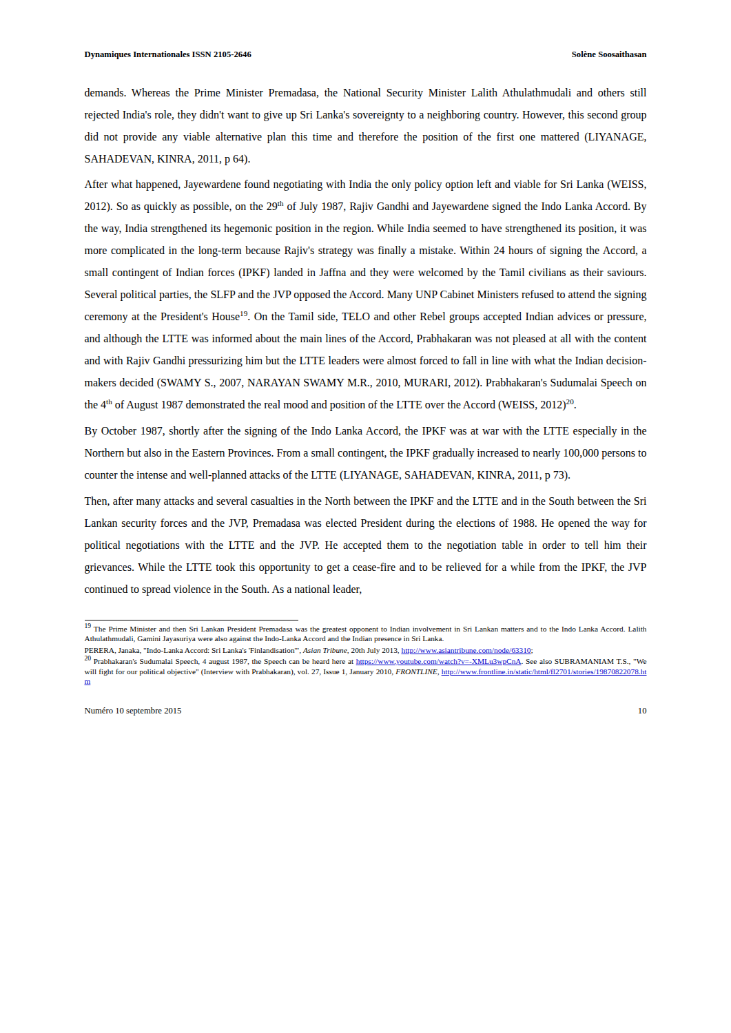Dynamiques Internationales ISSN 2105-2646 Solène Soosaithasan
demands. Whereas the Prime Minister Premadasa, the National Security Minister Lalith Athulathmudali and others still rejected India's role, they didn't want to give up Sri Lanka's sovereignty to a neighboring country. However, this second group did not provide any viable alternative plan this time and therefore the position of the first one mattered (LIYANAGE, SAHADEVAN, KINRA, 2011, p 64).
After what happened, Jayewardene found negotiating with India the only policy option left and viable for Sri Lanka (WEISS, 2012). So as quickly as possible, on the 29th of July 1987, Rajiv Gandhi and Jayewardene signed the Indo Lanka Accord. By the way, India strengthened its hegemonic position in the region. While India seemed to have strengthened its position, it was more complicated in the long-term because Rajiv's strategy was finally a mistake. Within 24 hours of signing the Accord, a small contingent of Indian forces (IPKF) landed in Jaffna and they were welcomed by the Tamil civilians as their saviours. Several political parties, the SLFP and the JVP opposed the Accord. Many UNP Cabinet Ministers refused to attend the signing ceremony at the President's House19. On the Tamil side, TELO and other Rebel groups accepted Indian advices or pressure, and although the LTTE was informed about the main lines of the Accord, Prabhakaran was not pleased at all with the content and with Rajiv Gandhi pressurizing him but the LTTE leaders were almost forced to fall in line with what the Indian decision-makers decided (SWAMY S., 2007, NARAYAN SWAMY M.R., 2010, MURARI, 2012). Prabhakaran's Sudumalai Speech on the 4th of August 1987 demonstrated the real mood and position of the LTTE over the Accord (WEISS, 2012)20.
By October 1987, shortly after the signing of the Indo Lanka Accord, the IPKF was at war with the LTTE especially in the Northern but also in the Eastern Provinces. From a small contingent, the IPKF gradually increased to nearly 100,000 persons to counter the intense and well-planned attacks of the LTTE (LIYANAGE, SAHADEVAN, KINRA, 2011, p 73).
Then, after many attacks and several casualties in the North between the IPKF and the LTTE and in the South between the Sri Lankan security forces and the JVP, Premadasa was elected President during the elections of 1988. He opened the way for political negotiations with the LTTE and the JVP. He accepted them to the negotiation table in order to tell him their grievances. While the LTTE took this opportunity to get a cease-fire and to be relieved for a while from the IPKF, the JVP continued to spread violence in the South. As a national leader,
19 The Prime Minister and then Sri Lankan President Premadasa was the greatest opponent to Indian involvement in Sri Lankan matters and to the Indo Lanka Accord. Lalith Athulathmudali, Gamini Jayasuriya were also against the Indo-Lanka Accord and the Indian presence in Sri Lanka.
PERERA, Janaka, "Indo-Lanka Accord: Sri Lanka's 'Finlandisation'", Asian Tribune, 20th July 2013, http://www.asiantribune.com/node/63310;
20 Prabhakaran's Sudumalai Speech, 4 august 1987, the Speech can be heard here at https://www.youtube.com/watch?v=-XMLu3wpCnA. See also SUBRAMANIAM T.S., "We will fight for our political objective" (Interview with Prabhakaran), vol. 27, Issue 1, January 2010, FRONTLINE, http://www.frontline.in/static/html/fl2701/stories/19870822078.htm
Numéro 10 septembre 2015 10